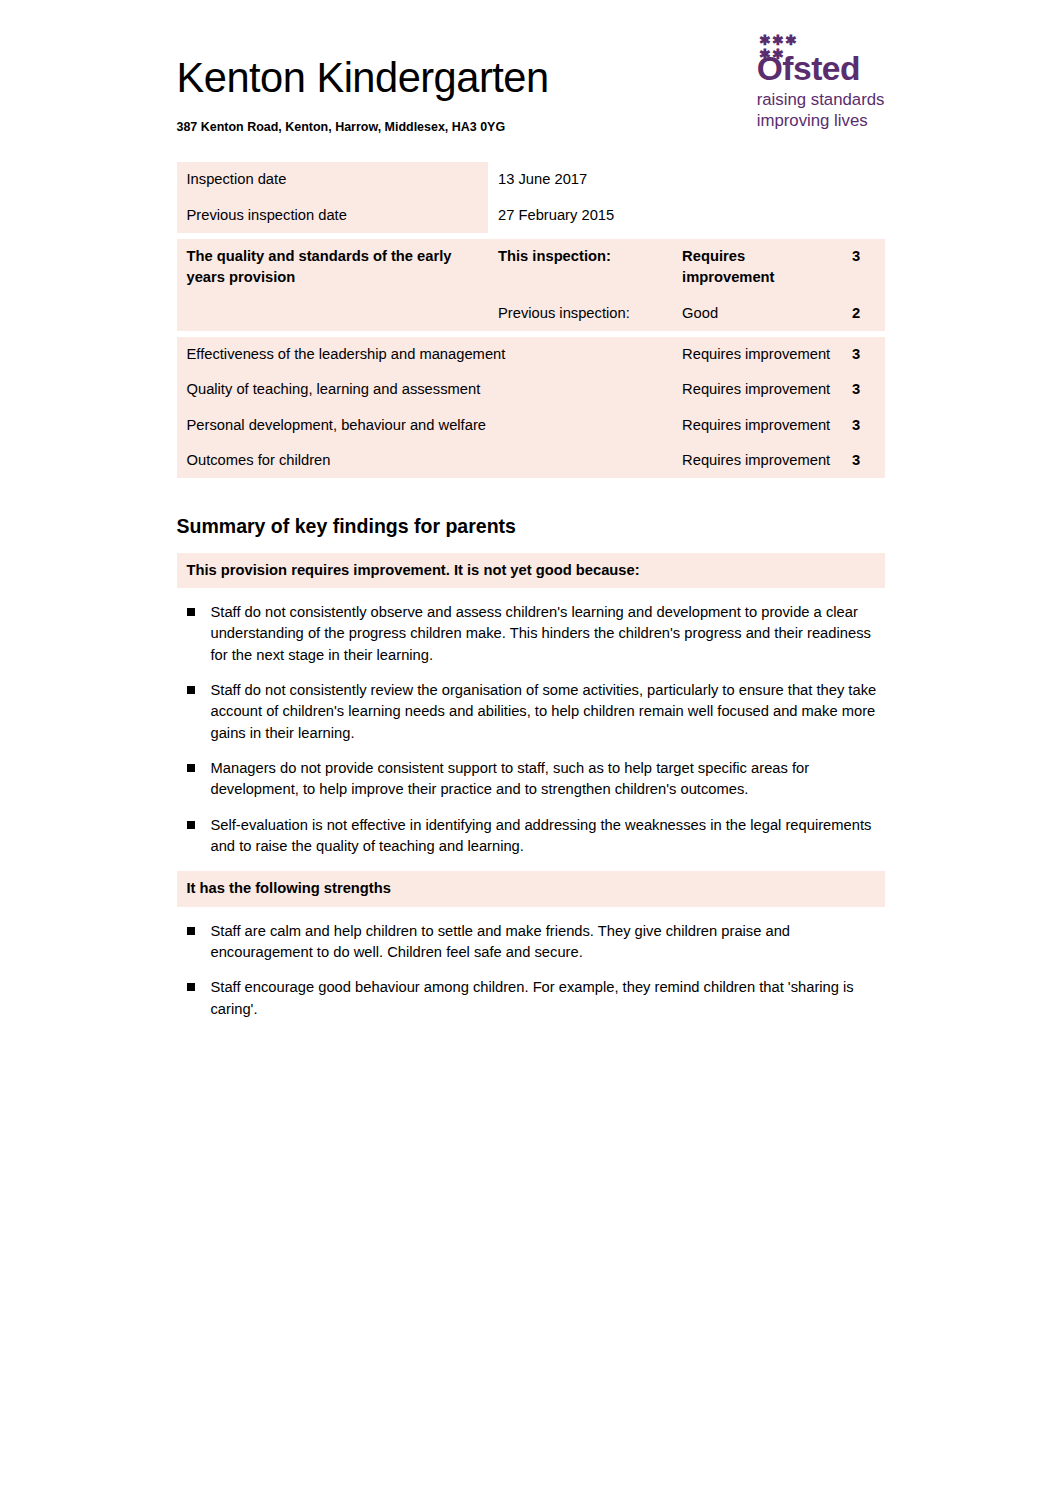Kenton Kindergarten
387 Kenton Road, Kenton, Harrow, Middlesex, HA3 0YG
✱✱✱
✱✱Ofsted
raising standards
improving lives
| Inspection date | 13 June 2017 | | |
| Previous inspection date | 27 February 2015 | | |
| The quality and standards of the early years provision | This inspection: | Requires improvement | 3 |
| Previous inspection: | Good | 2 |
| Effectiveness of the leadership and management | Requires improvement | 3 |
| Quality of teaching, learning and assessment | Requires improvement | 3 |
| Personal development, behaviour and welfare | Requires improvement | 3 |
| Outcomes for children | Requires improvement | 3 |
Summary of key findings for parents
This provision requires improvement. It is not yet good because:
Staff do not consistently observe and assess children's learning and development to provide a clear understanding of the progress children make. This hinders the children's progress and their readiness for the next stage in their learning.
Staff do not consistently review the organisation of some activities, particularly to ensure that they take account of children's learning needs and abilities, to help children remain well focused and make more gains in their learning.
Managers do not provide consistent support to staff, such as to help target specific areas for development, to help improve their practice and to strengthen children's outcomes.
Self-evaluation is not effective in identifying and addressing the weaknesses in the legal requirements and to raise the quality of teaching and learning.
It has the following strengths
Staff are calm and help children to settle and make friends. They give children praise and encouragement to do well. Children feel safe and secure.
Staff encourage good behaviour among children. For example, they remind children that 'sharing is caring'.